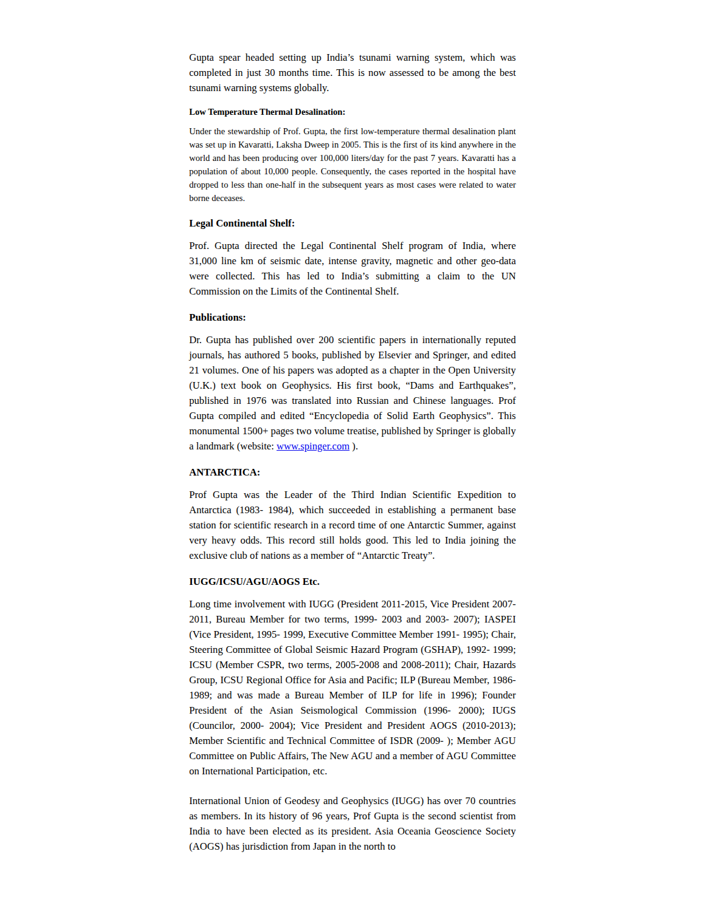Gupta spear headed setting up India’s tsunami warning system, which was completed in just 30 months time. This is now assessed to be among the best tsunami warning systems globally.
Low Temperature Thermal Desalination:
Under the stewardship of Prof. Gupta, the first low-temperature thermal desalination plant was set up in Kavaratti, Laksha Dweep in 2005. This is the first of its kind anywhere in the world and has been producing over 100,000 liters/day for the past 7 years. Kavaratti has a population of about 10,000 people. Consequently, the cases reported in the hospital have dropped to less than one-half in the subsequent years as most cases were related to water borne deceases.
Legal Continental Shelf:
Prof. Gupta directed the Legal Continental Shelf program of India, where 31,000 line km of seismic date, intense gravity, magnetic and other geo-data were collected. This has led to India’s submitting a claim to the UN Commission on the Limits of the Continental Shelf.
Publications:
Dr. Gupta has published over 200 scientific papers in internationally reputed journals, has authored 5 books, published by Elsevier and Springer, and edited 21 volumes. One of his papers was adopted as a chapter in the Open University (U.K.) text book on Geophysics. His first book, “Dams and Earthquakes”, published in 1976 was translated into Russian and Chinese languages. Prof Gupta compiled and edited “Encyclopedia of Solid Earth Geophysics”. This monumental 1500+ pages two volume treatise, published by Springer is globally a landmark (website: www.spinger.com ).
ANTARCTICA:
Prof Gupta was the Leader of the Third Indian Scientific Expedition to Antarctica (1983- 1984), which succeeded in establishing a permanent base station for scientific research in a record time of one Antarctic Summer, against very heavy odds. This record still holds good. This led to India joining the exclusive club of nations as a member of “Antarctic Treaty”.
IUGG/ICSU/AGU/AOGS Etc.
Long time involvement with IUGG (President 2011-2015, Vice President 2007-2011, Bureau Member for two terms, 1999- 2003 and 2003- 2007); IASPEI (Vice President, 1995- 1999, Executive Committee Member 1991- 1995); Chair, Steering Committee of Global Seismic Hazard Program (GSHAP), 1992- 1999; ICSU (Member CSPR, two terms, 2005-2008 and 2008-2011); Chair, Hazards Group, ICSU Regional Office for Asia and Pacific; ILP (Bureau Member, 1986- 1989; and was made a Bureau Member of ILP for life in 1996); Founder President of the Asian Seismological Commission (1996- 2000); IUGS (Councilor, 2000- 2004); Vice President and President AOGS (2010-2013); Member Scientific and Technical Committee of ISDR (2009- ); Member AGU Committee on Public Affairs, The New AGU and a member of AGU Committee on International Participation, etc.
International Union of Geodesy and Geophysics (IUGG) has over 70 countries as members. In its history of 96 years, Prof Gupta is the second scientist from India to have been elected as its president. Asia Oceania Geoscience Society (AOGS) has jurisdiction from Japan in the north to